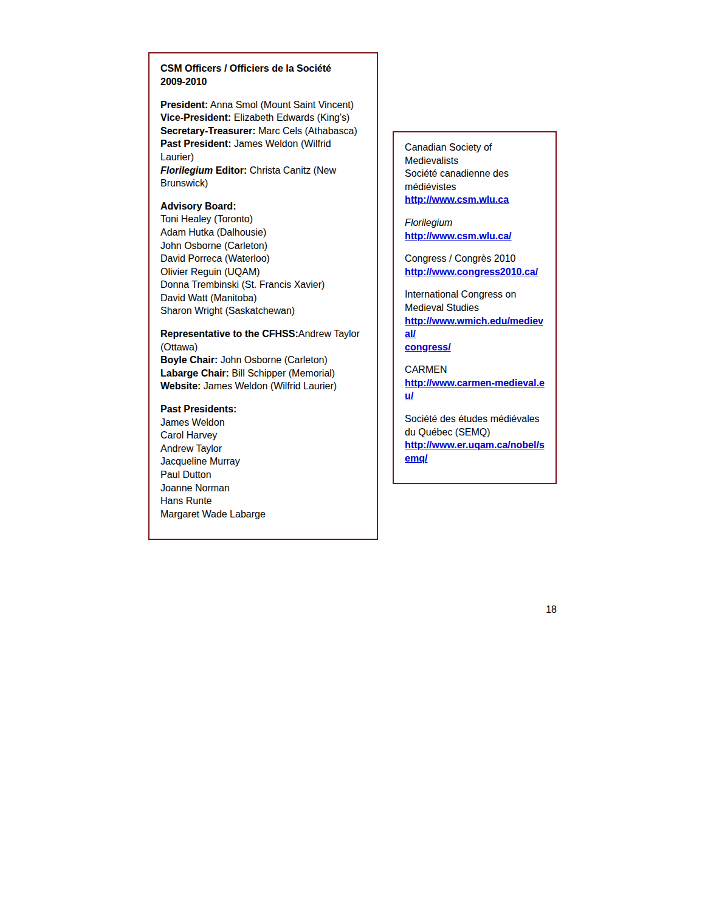CSM Officers / Officiers de la Société
2009-2010
President: Anna Smol (Mount Saint Vincent)
Vice-President: Elizabeth Edwards (King's)
Secretary-Treasurer: Marc Cels (Athabasca)
Past President: James Weldon (Wilfrid Laurier)
Florilegium Editor: Christa Canitz (New Brunswick)
Advisory Board:
Toni Healey (Toronto) Adam Hutka (Dalhousie) John Osborne (Carleton) David Porreca (Waterloo) Olivier Reguin (UQAM) Donna Trembinski (St. Francis Xavier) David Watt (Manitoba) Sharon Wright (Saskatchewan)
Representative to the CFHSS: Andrew Taylor (Ottawa)
Boyle Chair: John Osborne (Carleton)
Labarge Chair: Bill Schipper (Memorial)
Website: James Weldon (Wilfrid Laurier)
Past Presidents:
James Weldon Carol Harvey Andrew Taylor Jacqueline Murray Paul Dutton Joanne Norman Hans Runte Margaret Wade Labarge
Canadian Society of Medievalists
Société canadienne des médiévistes
http://www.csm.wlu.ca
Florilegium
http://www.csm.wlu.ca/
Congress / Congrès 2010
http://www.congress2010.ca/
International Congress on Medieval Studies
http://www.wmich.edu/medieval/
congress/
CARMEN
http://www.carmen-medieval.eu/
Société des études médiévales du Québec (SEMQ)
http://www.er.uqam.ca/nobel/semq/
18